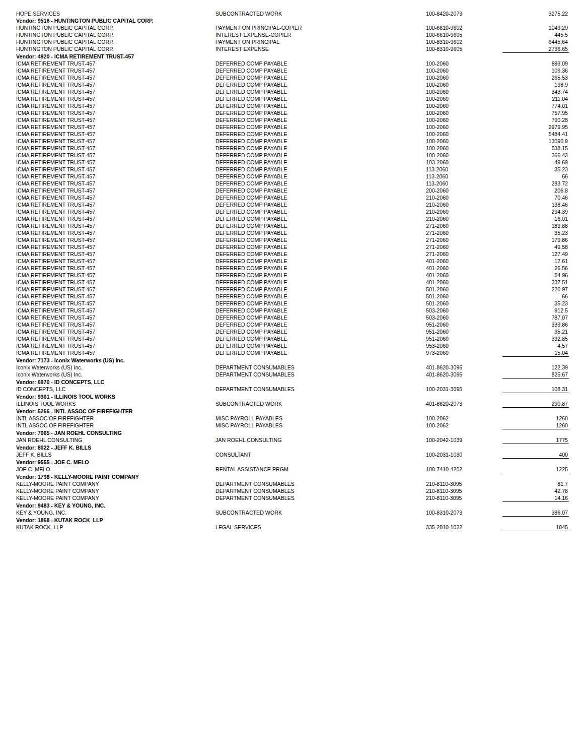| HOPE SERVICES | SUBCONTRACTED WORK | 100-8420-2073 | 3275.22 |
| Vendor: 9516 - HUNTINGTON PUBLIC CAPITAL CORP. |
| HUNTINGTON PUBLIC CAPITAL CORP. | PAYMENT ON PRINCIPAL-COPIER | 100-6610-9602 | 1049.29 |
| HUNTINGTON PUBLIC CAPITAL CORP. | INTEREST EXPENSE-COPIER | 100-6610-9605 | 445.5 |
| HUNTINGTON PUBLIC CAPITAL CORP. | PAYMENT ON PRINCIPAL | 100-8310-9602 | 6445.64 |
| HUNTINGTON PUBLIC CAPITAL CORP. | INTEREST EXPENSE | 100-8310-9605 | 2736.65 |
| Vendor: 4920 - ICMA RETIREMENT TRUST-457 |
| ICMA RETIREMENT TRUST-457 | DEFERRED COMP PAYABLE | 100-2060 | 883.09 |
| ICMA RETIREMENT TRUST-457 | DEFERRED COMP PAYABLE | 100-2060 | 109.36 |
| ICMA RETIREMENT TRUST-457 | DEFERRED COMP PAYABLE | 100-2060 | 265.53 |
| ICMA RETIREMENT TRUST-457 | DEFERRED COMP PAYABLE | 100-2060 | 198.9 |
| ICMA RETIREMENT TRUST-457 | DEFERRED COMP PAYABLE | 100-2060 | 343.74 |
| ICMA RETIREMENT TRUST-457 | DEFERRED COMP PAYABLE | 100-2060 | 211.04 |
| ICMA RETIREMENT TRUST-457 | DEFERRED COMP PAYABLE | 100-2060 | 774.01 |
| ICMA RETIREMENT TRUST-457 | DEFERRED COMP PAYABLE | 100-2060 | 757.95 |
| ICMA RETIREMENT TRUST-457 | DEFERRED COMP PAYABLE | 100-2060 | 790.28 |
| ICMA RETIREMENT TRUST-457 | DEFERRED COMP PAYABLE | 100-2060 | 2979.95 |
| ICMA RETIREMENT TRUST-457 | DEFERRED COMP PAYABLE | 100-2060 | 5484.41 |
| ICMA RETIREMENT TRUST-457 | DEFERRED COMP PAYABLE | 100-2060 | 13090.9 |
| ICMA RETIREMENT TRUST-457 | DEFERRED COMP PAYABLE | 100-2060 | 538.15 |
| ICMA RETIREMENT TRUST-457 | DEFERRED COMP PAYABLE | 100-2060 | 366.43 |
| ICMA RETIREMENT TRUST-457 | DEFERRED COMP PAYABLE | 103-2060 | 49.69 |
| ICMA RETIREMENT TRUST-457 | DEFERRED COMP PAYABLE | 113-2060 | 35.23 |
| ICMA RETIREMENT TRUST-457 | DEFERRED COMP PAYABLE | 113-2060 | 66 |
| ICMA RETIREMENT TRUST-457 | DEFERRED COMP PAYABLE | 113-2060 | 283.72 |
| ICMA RETIREMENT TRUST-457 | DEFERRED COMP PAYABLE | 200-2060 | 206.8 |
| ICMA RETIREMENT TRUST-457 | DEFERRED COMP PAYABLE | 210-2060 | 70.46 |
| ICMA RETIREMENT TRUST-457 | DEFERRED COMP PAYABLE | 210-2060 | 138.46 |
| ICMA RETIREMENT TRUST-457 | DEFERRED COMP PAYABLE | 210-2060 | 294.39 |
| ICMA RETIREMENT TRUST-457 | DEFERRED COMP PAYABLE | 210-2060 | 16.01 |
| ICMA RETIREMENT TRUST-457 | DEFERRED COMP PAYABLE | 271-2060 | 189.88 |
| ICMA RETIREMENT TRUST-457 | DEFERRED COMP PAYABLE | 271-2060 | 35.23 |
| ICMA RETIREMENT TRUST-457 | DEFERRED COMP PAYABLE | 271-2060 | 179.86 |
| ICMA RETIREMENT TRUST-457 | DEFERRED COMP PAYABLE | 271-2060 | 49.58 |
| ICMA RETIREMENT TRUST-457 | DEFERRED COMP PAYABLE | 271-2060 | 127.49 |
| ICMA RETIREMENT TRUST-457 | DEFERRED COMP PAYABLE | 401-2060 | 17.61 |
| ICMA RETIREMENT TRUST-457 | DEFERRED COMP PAYABLE | 401-2060 | 26.56 |
| ICMA RETIREMENT TRUST-457 | DEFERRED COMP PAYABLE | 401-2060 | 54.96 |
| ICMA RETIREMENT TRUST-457 | DEFERRED COMP PAYABLE | 401-2060 | 337.51 |
| ICMA RETIREMENT TRUST-457 | DEFERRED COMP PAYABLE | 501-2060 | 220.97 |
| ICMA RETIREMENT TRUST-457 | DEFERRED COMP PAYABLE | 501-2060 | 66 |
| ICMA RETIREMENT TRUST-457 | DEFERRED COMP PAYABLE | 501-2060 | 35.23 |
| ICMA RETIREMENT TRUST-457 | DEFERRED COMP PAYABLE | 503-2060 | 912.5 |
| ICMA RETIREMENT TRUST-457 | DEFERRED COMP PAYABLE | 503-2060 | 787.07 |
| ICMA RETIREMENT TRUST-457 | DEFERRED COMP PAYABLE | 951-2060 | 339.86 |
| ICMA RETIREMENT TRUST-457 | DEFERRED COMP PAYABLE | 951-2060 | 35.21 |
| ICMA RETIREMENT TRUST-457 | DEFERRED COMP PAYABLE | 951-2060 | 392.85 |
| ICMA RETIREMENT TRUST-457 | DEFERRED COMP PAYABLE | 953-2060 | 4.57 |
| ICMA RETIREMENT TRUST-457 | DEFERRED COMP PAYABLE | 973-2060 | 15.04 |
| Vendor: 7173 - Iconix Waterworks (US) Inc. |
| Iconix Waterworks (US) Inc. | DEPARTMENT CONSUMABLES | 401-8620-3095 | 122.39 |
| Iconix Waterworks (US) Inc. | DEPARTMENT CONSUMABLES | 401-8620-3095 | 825.67 |
| Vendor: 6970 - ID CONCEPTS, LLC |
| ID CONCEPTS, LLC | DEPARTMENT CONSUMABLES | 100-2031-3095 | 108.31 |
| Vendor: 9301 - ILLINOIS TOOL WORKS |
| ILLINOIS TOOL WORKS | SUBCONTRACTED WORK | 401-8620-2073 | 290.87 |
| Vendor: 5266 - INTL ASSOC OF FIREFIGHTER |
| INTL ASSOC OF FIREFIGHTER | MISC PAYROLL PAYABLES | 100-2062 | 1260 |
| INTL ASSOC OF FIREFIGHTER | MISC PAYROLL PAYABLES | 100-2062 | 1260 |
| Vendor: 7065 - JAN ROEHL CONSULTING |
| JAN ROEHL CONSULTING | JAN ROEHL CONSULTING | 100-2042-1039 | 1775 |
| Vendor: 8022 - JEFF K. BILLS |
| JEFF K. BILLS | CONSULTANT | 100-2031-1030 | 400 |
| Vendor: 9555 - JOE C. MELO |
| JOE C. MELO | RENTAL ASSISTANCE PRGM | 100-7410-4202 | 1225 |
| Vendor: 1798 - KELLY-MOORE PAINT COMPANY |
| KELLY-MOORE PAINT COMPANY | DEPARTMENT CONSUMABLES | 210-8110-3095 | 81.7 |
| KELLY-MOORE PAINT COMPANY | DEPARTMENT CONSUMABLES | 210-8110-3095 | 42.78 |
| KELLY-MOORE PAINT COMPANY | DEPARTMENT CONSUMABLES | 210-8110-3095 | 14.16 |
| Vendor: 9483 - KEY & YOUNG, INC. |
| KEY & YOUNG, INC. | SUBCONTRACTED WORK | 100-8310-2073 | 386.07 |
| Vendor: 1868 - KUTAK ROCK LLP |
| KUTAK ROCK LLP | LEGAL SERVICES | 335-2010-1022 | 1845 |